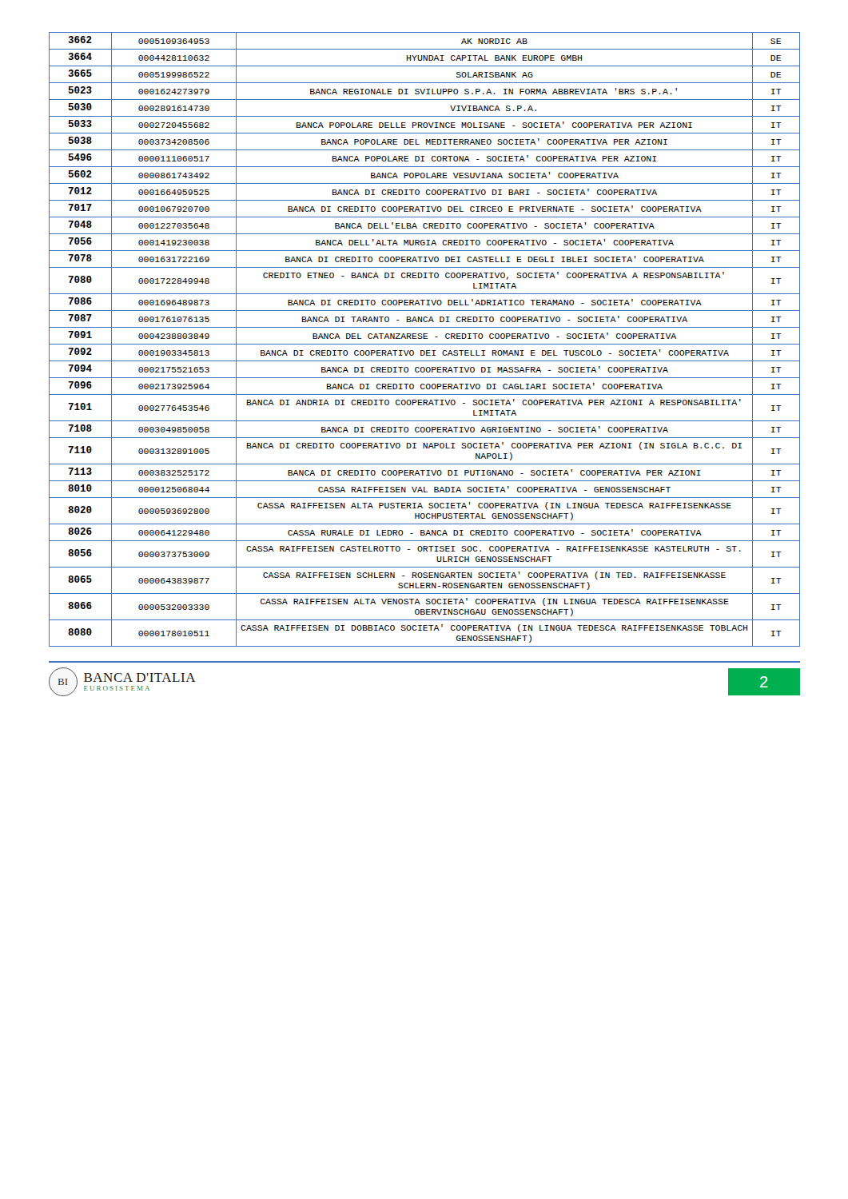| 3662 | 0005109364953 | AK NORDIC AB | SE |
| 3664 | 0004428110632 | HYUNDAI CAPITAL BANK EUROPE GMBH | DE |
| 3665 | 0005199986522 | SOLARISBANK AG | DE |
| 5023 | 0001624273979 | BANCA REGIONALE DI SVILUPPO S.P.A. IN FORMA ABBREVIATA 'BRS S.P.A.' | IT |
| 5030 | 0002891614730 | VIVIBANCA S.P.A. | IT |
| 5033 | 0002720455682 | BANCA POPOLARE DELLE PROVINCE MOLISANE - SOCIETA' COOPERATIVA PER AZIONI | IT |
| 5038 | 0003734208506 | BANCA POPOLARE DEL MEDITERRANEO SOCIETA' COOPERATIVA PER AZIONI | IT |
| 5496 | 0000111060517 | BANCA POPOLARE DI CORTONA - SOCIETA' COOPERATIVA PER AZIONI | IT |
| 5602 | 0000861743492 | BANCA POPOLARE VESUVIANA SOCIETA' COOPERATIVA | IT |
| 7012 | 0001664959525 | BANCA DI CREDITO COOPERATIVO DI BARI - SOCIETA' COOPERATIVA | IT |
| 7017 | 0001067920700 | BANCA DI CREDITO COOPERATIVO DEL CIRCEO E PRIVERNATE - SOCIETA' COOPERATIVA | IT |
| 7048 | 0001227035648 | BANCA DELL'ELBA CREDITO COOPERATIVO - SOCIETA' COOPERATIVA | IT |
| 7056 | 0001419230038 | BANCA DELL'ALTA MURGIA CREDITO COOPERATIVO - SOCIETA' COOPERATIVA | IT |
| 7078 | 0001631722169 | BANCA DI CREDITO COOPERATIVO DEI CASTELLI E DEGLI IBLEI SOCIETA' COOPERATIVA | IT |
| 7080 | 0001722849948 | CREDITO ETNEO - BANCA DI CREDITO COOPERATIVO, SOCIETA' COOPERATIVA A RESPONSABILITA' LIMITATA | IT |
| 7086 | 0001696489873 | BANCA DI CREDITO COOPERATIVO DELL'ADRIATICO TERAMANO - SOCIETA' COOPERATIVA | IT |
| 7087 | 0001761076135 | BANCA DI TARANTO - BANCA DI CREDITO COOPERATIVO - SOCIETA' COOPERATIVA | IT |
| 7091 | 0004238803849 | BANCA DEL CATANZARESE - CREDITO COOPERATIVO - SOCIETA' COOPERATIVA | IT |
| 7092 | 0001903345813 | BANCA DI CREDITO COOPERATIVO DEI CASTELLI ROMANI E DEL TUSCOLO - SOCIETA' COOPERATIVA | IT |
| 7094 | 0002175521653 | BANCA DI CREDITO COOPERATIVO DI MASSAFRA - SOCIETA' COOPERATIVA | IT |
| 7096 | 0002173925964 | BANCA DI CREDITO COOPERATIVO DI CAGLIARI SOCIETA' COOPERATIVA | IT |
| 7101 | 0002776453546 | BANCA DI ANDRIA DI CREDITO COOPERATIVO - SOCIETA' COOPERATIVA PER AZIONI A RESPONSABILITA' LIMITATA | IT |
| 7108 | 0003049850058 | BANCA DI CREDITO COOPERATIVO AGRIGENTINO - SOCIETA' COOPERATIVA | IT |
| 7110 | 0003132891005 | BANCA DI CREDITO COOPERATIVO DI NAPOLI SOCIETA' COOPERATIVA PER AZIONI (IN SIGLA B.C.C. DI NAPOLI) | IT |
| 7113 | 0003832525172 | BANCA DI CREDITO COOPERATIVO DI PUTIGNANO - SOCIETA' COOPERATIVA PER AZIONI | IT |
| 8010 | 0000125068044 | CASSA RAIFFEISEN VAL BADIA SOCIETA' COOPERATIVA - GENOSSENSCHAFT | IT |
| 8020 | 0000593692800 | CASSA RAIFFEISEN ALTA PUSTERIA SOCIETA' COOPERATIVA (IN LINGUA TEDESCA RAIFFEISENKASSE HOCHPUSTERTAL GENOSSENSCHAFT) | IT |
| 8026 | 0000641229480 | CASSA RURALE DI LEDRO - BANCA DI CREDITO COOPERATIVO - SOCIETA' COOPERATIVA | IT |
| 8056 | 0000373753009 | CASSA RAIFFEISEN CASTELROTTO - ORTISEI SOC. COOPERATIVA - RAIFFEISENKASSE KASTELRUTH - ST. ULRICH GENOSSENSCHAFT | IT |
| 8065 | 0000643839877 | CASSA RAIFFEISEN SCHLERN - ROSENGARTEN SOCIETA' COOPERATIVA (IN TED. RAIFFEISENKASSE SCHLERN-ROSENGARTEN GENOSSENSCHAFT) | IT |
| 8066 | 0000532003330 | CASSA RAIFFEISEN ALTA VENOSTA SOCIETA' COOPERATIVA (IN LINGUA TEDESCA RAIFFEISENKASSE OBERVINSCHGAU GENOSSENSCHAFT) | IT |
| 8080 | 0000178010511 | CASSA RAIFFEISEN DI DOBBIACO SOCIETA' COOPERATIVA (IN LINGUA TEDESCA RAIFFEISENKASSE TOBLACH GENOSSENSHAFT) | IT |
BI
BANCA D'ITALIA
EUROSISTEMA
2